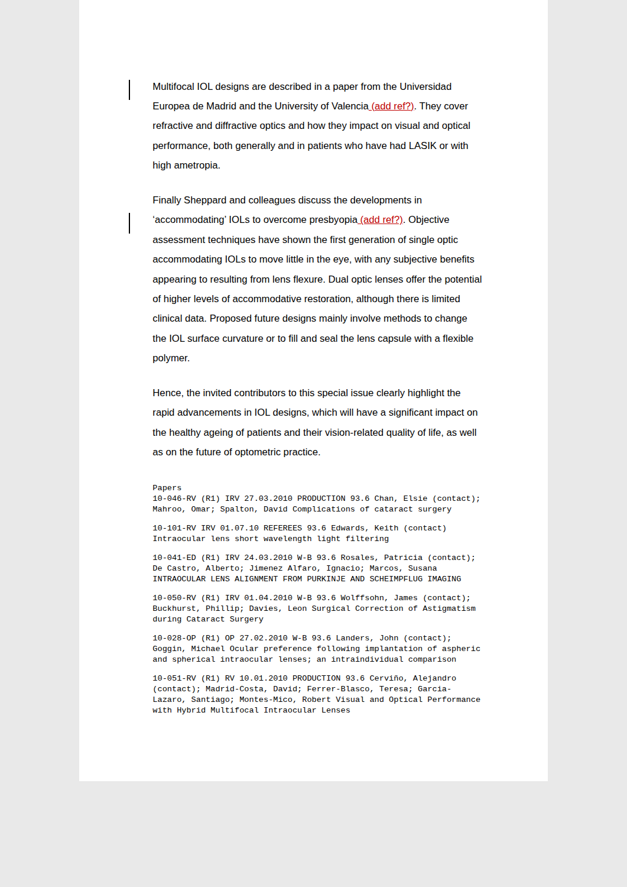Multifocal IOL designs are described in a paper from the Universidad Europea de Madrid and the University of Valencia (add ref?). They cover refractive and diffractive optics and how they impact on visual and optical performance, both generally and in patients who have had LASIK or with high ametropia.
Finally Sheppard and colleagues discuss the developments in ‘accommodating’ IOLs to overcome presbyopia (add ref?). Objective assessment techniques have shown the first generation of single optic accommodating IOLs to move little in the eye, with any subjective benefits appearing to resulting from lens flexure. Dual optic lenses offer the potential of higher levels of accommodative restoration, although there is limited clinical data. Proposed future designs mainly involve methods to change the IOL surface curvature or to fill and seal the lens capsule with a flexible polymer.
Hence, the invited contributors to this special issue clearly highlight the rapid advancements in IOL designs, which will have a significant impact on the healthy ageing of patients and their vision-related quality of life, as well as on the future of optometric practice.
Papers
10-046-RV (R1) IRV 27.03.2010 PRODUCTION 93.6 Chan, Elsie (contact); Mahroo, Omar; Spalton, David Complications of cataract surgery
10-101-RV IRV 01.07.10 REFEREES 93.6 Edwards, Keith (contact) Intraocular lens short wavelength light filtering
10-041-ED (R1) IRV 24.03.2010 W-B 93.6 Rosales, Patricia (contact); De Castro, Alberto; Jimenez Alfaro, Ignacio; Marcos, Susana INTRAOCULAR LENS ALIGNMENT FROM PURKINJE AND SCHEIMPFLUG IMAGING
10-050-RV (R1) IRV 01.04.2010 W-B 93.6 Wolffsohn, James (contact); Buckhurst, Phillip; Davies, Leon Surgical Correction of Astigmatism during Cataract Surgery
10-028-OP (R1) OP 27.02.2010 W-B 93.6 Landers, John (contact); Goggin, Michael Ocular preference following implantation of aspheric and spherical intraocular lenses; an intraindividual comparison
10-051-RV (R1) RV 10.01.2010 PRODUCTION 93.6 Cerviño, Alejandro (contact); Madrid-Costa, David; Ferrer-Blasco, Teresa; Garcia-Lazaro, Santiago; Montes-Mico, Robert Visual and Optical Performance with Hybrid Multifocal Intraocular Lenses